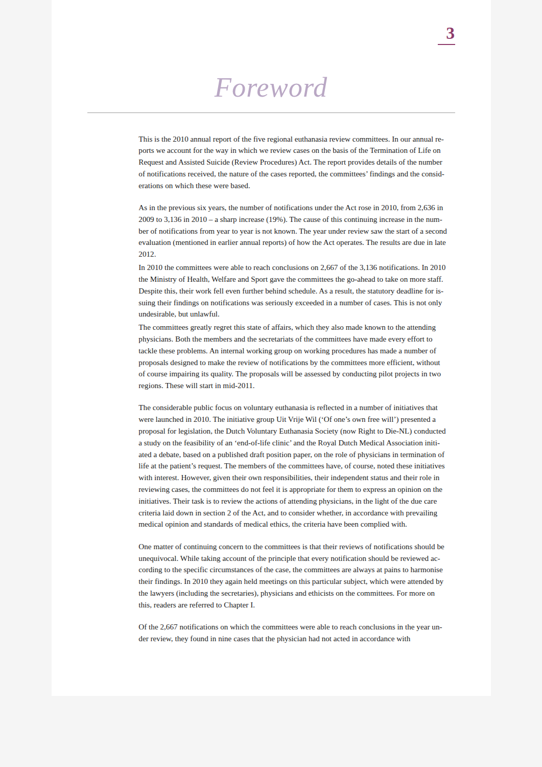3
Foreword
This is the 2010 annual report of the five regional euthanasia review committees. In our annual reports we account for the way in which we review cases on the basis of the Termination of Life on Request and Assisted Suicide (Review Procedures) Act. The report provides details of the number of notifications received, the nature of the cases reported, the committees’ findings and the considerations on which these were based.
As in the previous six years, the number of notifications under the Act rose in 2010, from 2,636 in 2009 to 3,136 in 2010 – a sharp increase (19%). The cause of this continuing increase in the number of notifications from year to year is not known. The year under review saw the start of a second evaluation (mentioned in earlier annual reports) of how the Act operates. The results are due in late 2012.
In 2010 the committees were able to reach conclusions on 2,667 of the 3,136 notifications. In 2010 the Ministry of Health, Welfare and Sport gave the committees the go-ahead to take on more staff. Despite this, their work fell even further behind schedule. As a result, the statutory deadline for issuing their findings on notifications was seriously exceeded in a number of cases. This is not only undesirable, but unlawful.
The committees greatly regret this state of affairs, which they also made known to the attending physicians. Both the members and the secretariats of the committees have made every effort to tackle these problems. An internal working group on working procedures has made a number of proposals designed to make the review of notifications by the committees more efficient, without of course impairing its quality. The proposals will be assessed by conducting pilot projects in two regions. These will start in mid-2011.
The considerable public focus on voluntary euthanasia is reflected in a number of initiatives that were launched in 2010. The initiative group Uit Vrije Wil (‘Of one’s own free will’) presented a proposal for legislation, the Dutch Voluntary Euthanasia Society (now Right to Die-NL) conducted a study on the feasibility of an ‘end-of-life clinic’ and the Royal Dutch Medical Association initiated a debate, based on a published draft position paper, on the role of physicians in termination of life at the patient’s request. The members of the committees have, of course, noted these initiatives with interest. However, given their own responsibilities, their independent status and their role in reviewing cases, the committees do not feel it is appropriate for them to express an opinion on the initiatives. Their task is to review the actions of attending physicians, in the light of the due care criteria laid down in section 2 of the Act, and to consider whether, in accordance with prevailing medical opinion and standards of medical ethics, the criteria have been complied with.
One matter of continuing concern to the committees is that their reviews of notifications should be unequivocal. While taking account of the principle that every notification should be reviewed according to the specific circumstances of the case, the committees are always at pains to harmonise their findings. In 2010 they again held meetings on this particular subject, which were attended by the lawyers (including the secretaries), physicians and ethicists on the committees. For more on this, readers are referred to Chapter I.
Of the 2,667 notifications on which the committees were able to reach conclusions in the year under review, they found in nine cases that the physician had not acted in accordance with